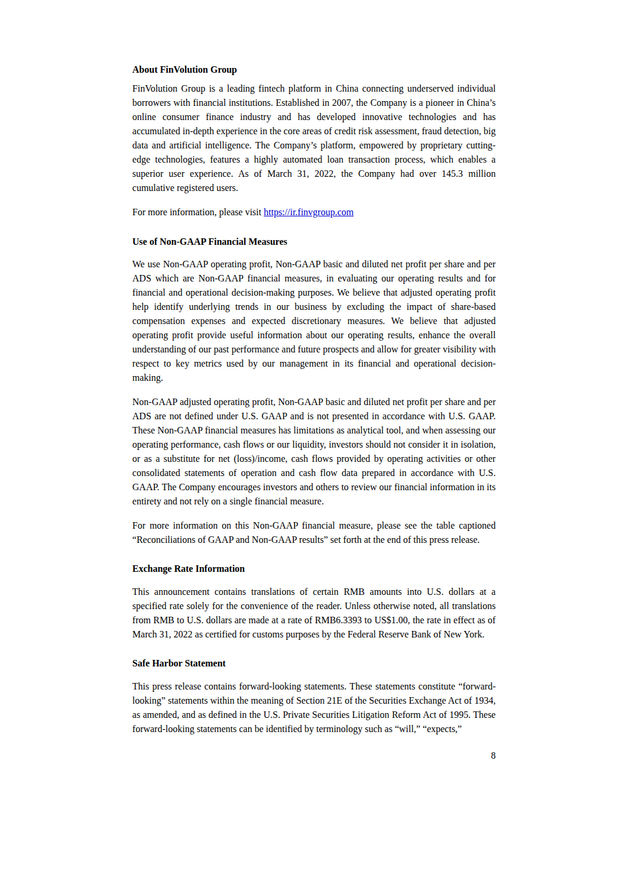About FinVolution Group
FinVolution Group is a leading fintech platform in China connecting underserved individual borrowers with financial institutions. Established in 2007, the Company is a pioneer in China’s online consumer finance industry and has developed innovative technologies and has accumulated in-depth experience in the core areas of credit risk assessment, fraud detection, big data and artificial intelligence. The Company’s platform, empowered by proprietary cutting-edge technologies, features a highly automated loan transaction process, which enables a superior user experience. As of March 31, 2022, the Company had over 145.3 million cumulative registered users.
For more information, please visit https://ir.finvgroup.com
Use of Non-GAAP Financial Measures
We use Non-GAAP operating profit, Non-GAAP basic and diluted net profit per share and per ADS which are Non-GAAP financial measures, in evaluating our operating results and for financial and operational decision-making purposes. We believe that adjusted operating profit help identify underlying trends in our business by excluding the impact of share-based compensation expenses and expected discretionary measures. We believe that adjusted operating profit provide useful information about our operating results, enhance the overall understanding of our past performance and future prospects and allow for greater visibility with respect to key metrics used by our management in its financial and operational decision-making.
Non-GAAP adjusted operating profit, Non-GAAP basic and diluted net profit per share and per ADS are not defined under U.S. GAAP and is not presented in accordance with U.S. GAAP. These Non-GAAP financial measures has limitations as analytical tool, and when assessing our operating performance, cash flows or our liquidity, investors should not consider it in isolation, or as a substitute for net (loss)/income, cash flows provided by operating activities or other consolidated statements of operation and cash flow data prepared in accordance with U.S. GAAP. The Company encourages investors and others to review our financial information in its entirety and not rely on a single financial measure.
For more information on this Non-GAAP financial measure, please see the table captioned “Reconciliations of GAAP and Non-GAAP results” set forth at the end of this press release.
Exchange Rate Information
This announcement contains translations of certain RMB amounts into U.S. dollars at a specified rate solely for the convenience of the reader. Unless otherwise noted, all translations from RMB to U.S. dollars are made at a rate of RMB6.3393 to US$1.00, the rate in effect as of March 31, 2022 as certified for customs purposes by the Federal Reserve Bank of New York.
Safe Harbor Statement
This press release contains forward-looking statements. These statements constitute “forward-looking” statements within the meaning of Section 21E of the Securities Exchange Act of 1934, as amended, and as defined in the U.S. Private Securities Litigation Reform Act of 1995. These forward-looking statements can be identified by terminology such as “will,” “expects,”
8